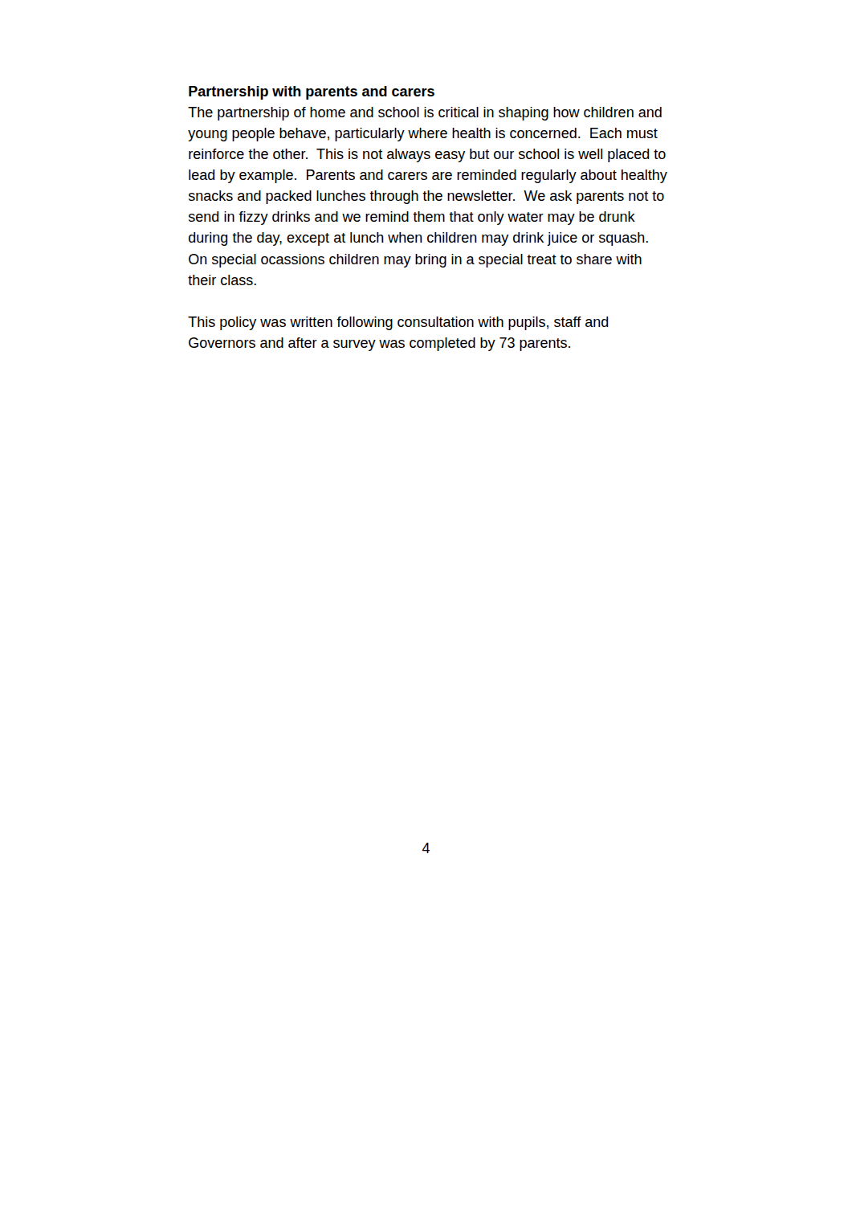Partnership with parents and carers
The partnership of home and school is critical in shaping how children and young people behave, particularly where health is concerned. Each must reinforce the other. This is not always easy but our school is well placed to lead by example. Parents and carers are reminded regularly about healthy snacks and packed lunches through the newsletter. We ask parents not to send in fizzy drinks and we remind them that only water may be drunk during the day, except at lunch when children may drink juice or squash. On special ocassions children may bring in a special treat to share with their class.
This policy was written following consultation with pupils, staff and Governors and after a survey was completed by 73 parents.
4